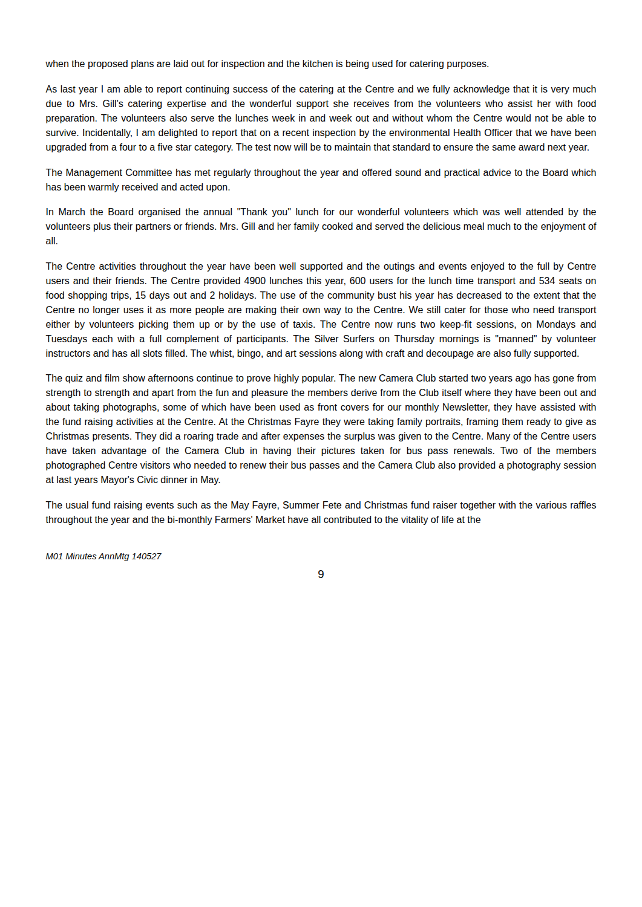when the proposed plans are laid out for inspection and the kitchen is being used for catering purposes.
As last year I am able to report continuing success of the catering at the Centre and we fully acknowledge that it is very much due to Mrs. Gill's catering expertise and the wonderful support she receives from the volunteers who assist her with food preparation. The volunteers also serve the lunches week in and week out and without whom the Centre would not be able to survive. Incidentally, I am delighted to report that on a recent inspection by the environmental Health Officer that we have been upgraded from a four to a five star category. The test now will be to maintain that standard to ensure the same award next year.
The Management Committee has met regularly throughout the year and offered sound and practical advice to the Board which has been warmly received and acted upon.
In March the Board organised the annual "Thank you" lunch for our wonderful volunteers which was well attended by the volunteers plus their partners or friends. Mrs. Gill and her family cooked and served the delicious meal much to the enjoyment of all.
The Centre activities throughout the year have been well supported and the outings and events enjoyed to the full by Centre users and their friends. The Centre provided 4900 lunches this year, 600 users for the lunch time transport and 534 seats on food shopping trips, 15 days out and 2 holidays. The use of the community bust his year has decreased to the extent that the Centre no longer uses it as more people are making their own way to the Centre. We still cater for those who need transport either by volunteers picking them up or by the use of taxis. The Centre now runs two keep-fit sessions, on Mondays and Tuesdays each with a full complement of participants. The Silver Surfers on Thursday mornings is "manned" by volunteer instructors and has all slots filled. The whist, bingo, and art sessions along with craft and decoupage are also fully supported.
The quiz and film show afternoons continue to prove highly popular. The new Camera Club started two years ago has gone from strength to strength and apart from the fun and pleasure the members derive from the Club itself where they have been out and about taking photographs, some of which have been used as front covers for our monthly Newsletter, they have assisted with the fund raising activities at the Centre. At the Christmas Fayre they were taking family portraits, framing them ready to give as Christmas presents. They did a roaring trade and after expenses the surplus was given to the Centre. Many of the Centre users have taken advantage of the Camera Club in having their pictures taken for bus pass renewals. Two of the members photographed Centre visitors who needed to renew their bus passes and the Camera Club also provided a photography session at last years Mayor's Civic dinner in May.
The usual fund raising events such as the May Fayre, Summer Fete and Christmas fund raiser together with the various raffles throughout the year and the bi-monthly Farmers' Market have all contributed to the vitality of life at the
M01 Minutes AnnMtg 140527
9